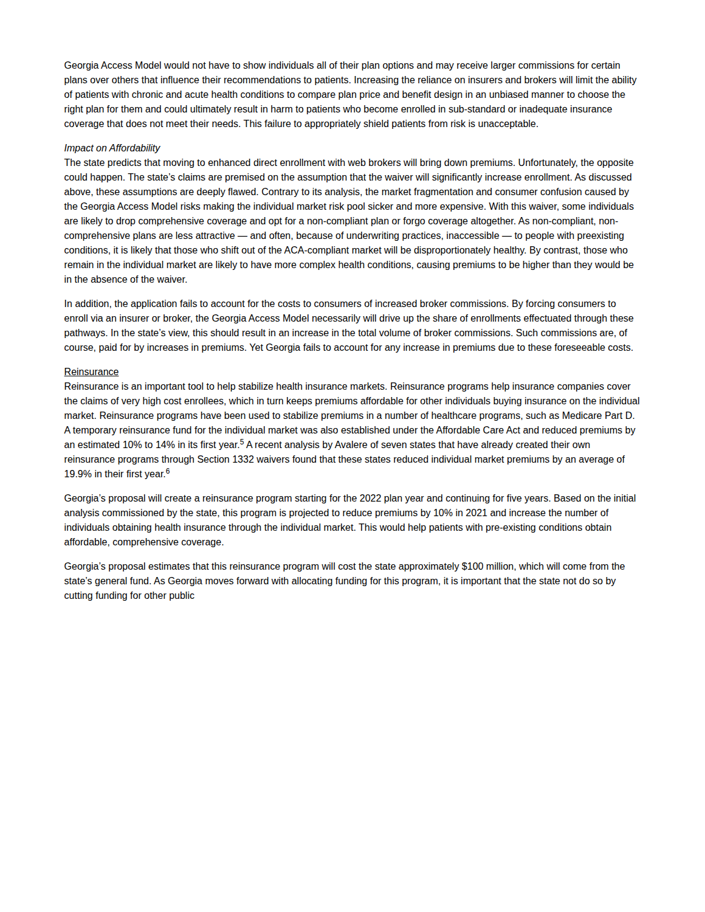Georgia Access Model would not have to show individuals all of their plan options and may receive larger commissions for certain plans over others that influence their recommendations to patients. Increasing the reliance on insurers and brokers will limit the ability of patients with chronic and acute health conditions to compare plan price and benefit design in an unbiased manner to choose the right plan for them and could ultimately result in harm to patients who become enrolled in sub-standard or inadequate insurance coverage that does not meet their needs. This failure to appropriately shield patients from risk is unacceptable.
Impact on Affordability
The state predicts that moving to enhanced direct enrollment with web brokers will bring down premiums. Unfortunately, the opposite could happen. The state’s claims are premised on the assumption that the waiver will significantly increase enrollment. As discussed above, these assumptions are deeply flawed. Contrary to its analysis, the market fragmentation and consumer confusion caused by the Georgia Access Model risks making the individual market risk pool sicker and more expensive. With this waiver, some individuals are likely to drop comprehensive coverage and opt for a non-compliant plan or forgo coverage altogether. As non-compliant, non-comprehensive plans are less attractive — and often, because of underwriting practices, inaccessible — to people with preexisting conditions, it is likely that those who shift out of the ACA-compliant market will be disproportionately healthy. By contrast, those who remain in the individual market are likely to have more complex health conditions, causing premiums to be higher than they would be in the absence of the waiver.
In addition, the application fails to account for the costs to consumers of increased broker commissions. By forcing consumers to enroll via an insurer or broker, the Georgia Access Model necessarily will drive up the share of enrollments effectuated through these pathways. In the state’s view, this should result in an increase in the total volume of broker commissions. Such commissions are, of course, paid for by increases in premiums. Yet Georgia fails to account for any increase in premiums due to these foreseeable costs.
Reinsurance
Reinsurance is an important tool to help stabilize health insurance markets. Reinsurance programs help insurance companies cover the claims of very high cost enrollees, which in turn keeps premiums affordable for other individuals buying insurance on the individual market. Reinsurance programs have been used to stabilize premiums in a number of healthcare programs, such as Medicare Part D. A temporary reinsurance fund for the individual market was also established under the Affordable Care Act and reduced premiums by an estimated 10% to 14% in its first year.5 A recent analysis by Avalere of seven states that have already created their own reinsurance programs through Section 1332 waivers found that these states reduced individual market premiums by an average of 19.9% in their first year.6
Georgia’s proposal will create a reinsurance program starting for the 2022 plan year and continuing for five years. Based on the initial analysis commissioned by the state, this program is projected to reduce premiums by 10% in 2021 and increase the number of individuals obtaining health insurance through the individual market. This would help patients with pre-existing conditions obtain affordable, comprehensive coverage.
Georgia’s proposal estimates that this reinsurance program will cost the state approximately $100 million, which will come from the state’s general fund. As Georgia moves forward with allocating funding for this program, it is important that the state not do so by cutting funding for other public